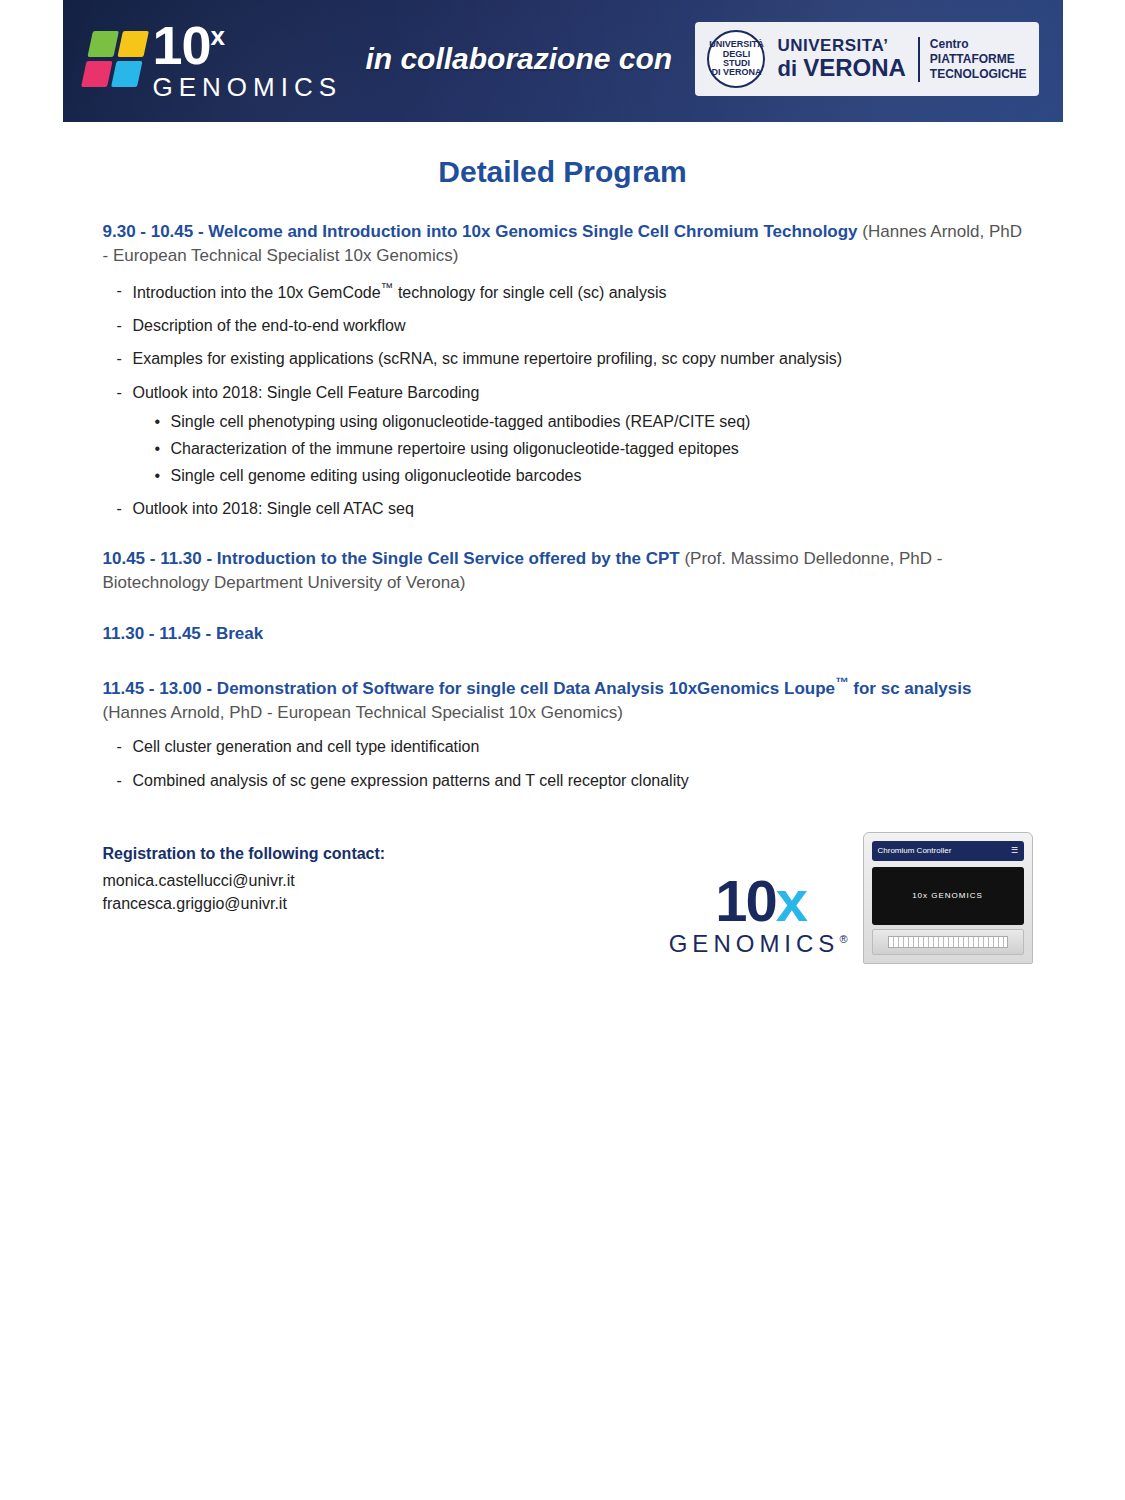10x GENOMICS
in collaborazione con
UNIVERSITÀ
DEGLI STUDI
DI VERONA
UNIVERSITA’
di VERONA
Centro
PIATTAFORME
TECNOLOGICHE
Detailed Program
9.30 - 10.45 - Welcome and Introduction into 10x Genomics Single Cell Chromium Technology (Hannes Arnold, PhD - European Technical Specialist 10x Genomics)
Introduction into the 10x GemCode™ technology for single cell (sc) analysis
Description of the end-to-end workflow
Examples for existing applications (scRNA, sc immune repertoire profiling, sc copy number analysis)
Outlook into 2018: Single Cell Feature Barcoding
Single cell phenotyping using oligonucleotide-tagged antibodies (REAP/CITE seq)
Characterization of the immune repertoire using oligonucleotide-tagged epitopes
Single cell genome editing using oligonucleotide barcodes
Outlook into 2018: Single cell ATAC seq
10.45 - 11.30 - Introduction to the Single Cell Service offered by the CPT (Prof. Massimo Delledonne, PhD - Biotechnology Department University of Verona)
11.30 - 11.45 - Break
11.45 - 13.00 - Demonstration of Software for single cell Data Analysis 10xGenomics Loupe™ for sc analysis (Hannes Arnold, PhD - European Technical Specialist 10x Genomics)
Cell cluster generation and cell type identification
Combined analysis of sc gene expression patterns and T cell receptor clonality
Registration to the following contact:
monica.castellucci@univr.it francesca.griggio@univr.it
10x GENOMICS®
Chromium Controller☰
10x GENOMICS